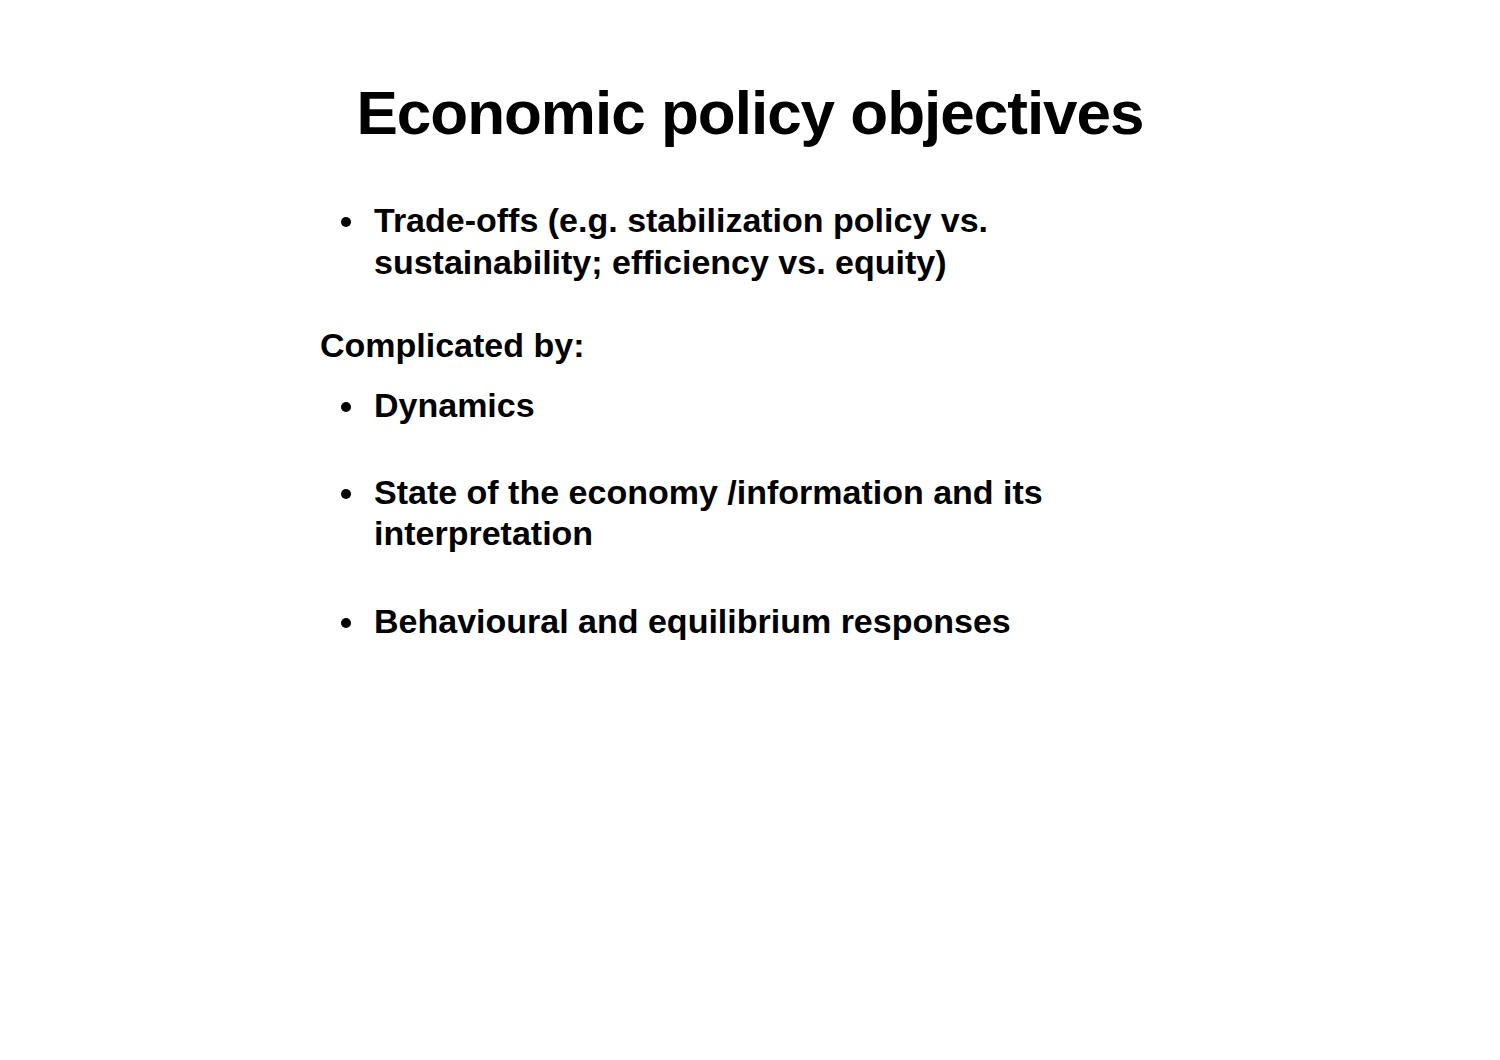Economic policy objectives
Trade-offs (e.g. stabilization policy vs. sustainability; efficiency vs. equity)
Complicated by:
Dynamics
State of the economy /information and its interpretation
Behavioural and equilibrium responses